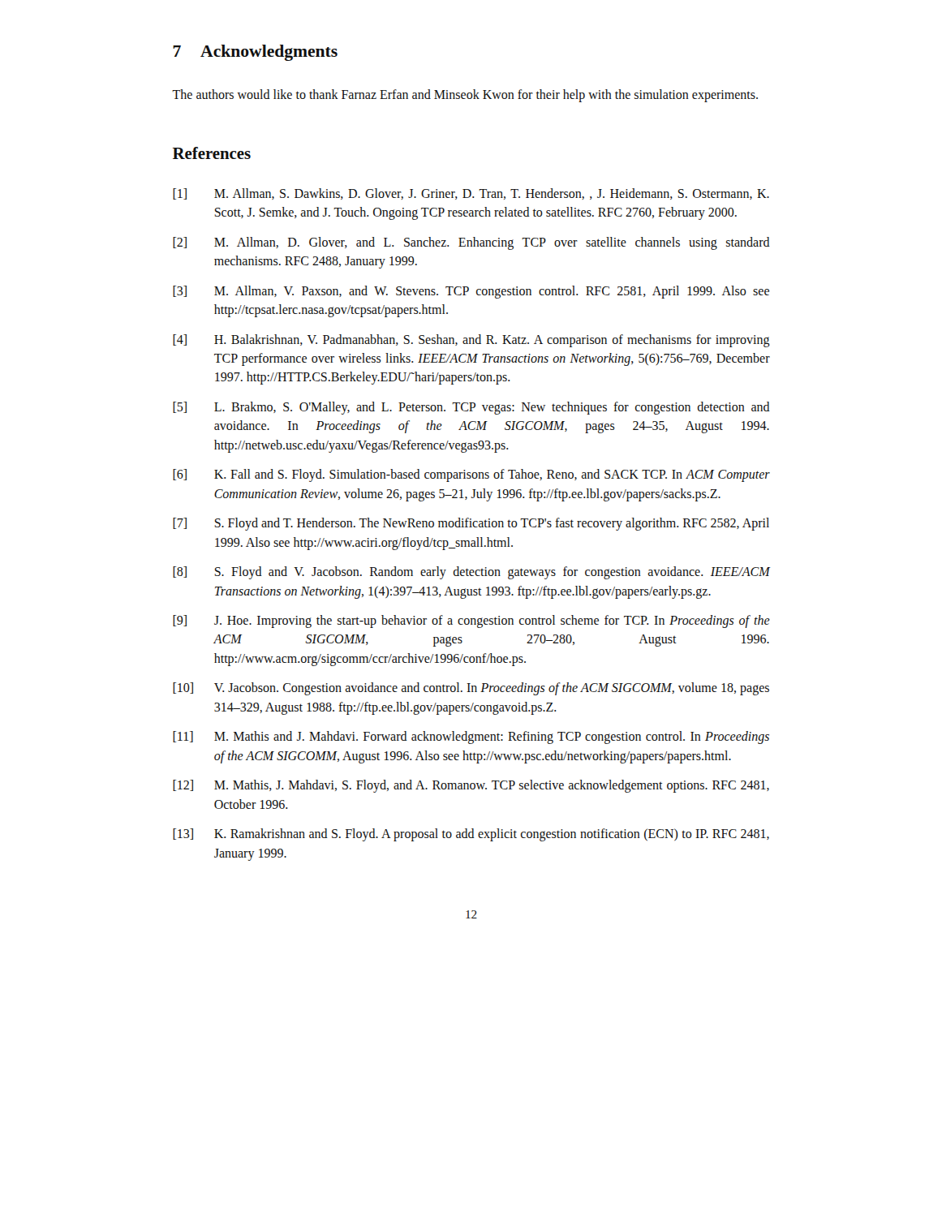7 Acknowledgments
The authors would like to thank Farnaz Erfan and Minseok Kwon for their help with the simulation experiments.
References
M. Allman, S. Dawkins, D. Glover, J. Griner, D. Tran, T. Henderson, , J. Heidemann, S. Ostermann, K. Scott, J. Semke, and J. Touch. Ongoing TCP research related to satellites. RFC 2760, February 2000.
M. Allman, D. Glover, and L. Sanchez. Enhancing TCP over satellite channels using standard mechanisms. RFC 2488, January 1999.
M. Allman, V. Paxson, and W. Stevens. TCP congestion control. RFC 2581, April 1999. Also see http://tcpsat.lerc.nasa.gov/tcpsat/papers.html.
H. Balakrishnan, V. Padmanabhan, S. Seshan, and R. Katz. A comparison of mechanisms for improving TCP performance over wireless links. IEEE/ACM Transactions on Networking, 5(6):756–769, December 1997. http://HTTP.CS.Berkeley.EDU/˜hari/papers/ton.ps.
L. Brakmo, S. O'Malley, and L. Peterson. TCP vegas: New techniques for congestion detection and avoidance. In Proceedings of the ACM SIGCOMM, pages 24–35, August 1994. http://netweb.usc.edu/yaxu/Vegas/Reference/vegas93.ps.
K. Fall and S. Floyd. Simulation-based comparisons of Tahoe, Reno, and SACK TCP. In ACM Computer Communication Review, volume 26, pages 5–21, July 1996. ftp://ftp.ee.lbl.gov/papers/sacks.ps.Z.
S. Floyd and T. Henderson. The NewReno modification to TCP's fast recovery algorithm. RFC 2582, April 1999. Also see http://www.aciri.org/floyd/tcp_small.html.
S. Floyd and V. Jacobson. Random early detection gateways for congestion avoidance. IEEE/ACM Transactions on Networking, 1(4):397–413, August 1993. ftp://ftp.ee.lbl.gov/papers/early.ps.gz.
J. Hoe. Improving the start-up behavior of a congestion control scheme for TCP. In Proceedings of the ACM SIGCOMM, pages 270–280, August 1996. http://www.acm.org/sigcomm/ccr/archive/1996/conf/hoe.ps.
V. Jacobson. Congestion avoidance and control. In Proceedings of the ACM SIGCOMM, volume 18, pages 314–329, August 1988. ftp://ftp.ee.lbl.gov/papers/congavoid.ps.Z.
M. Mathis and J. Mahdavi. Forward acknowledgment: Refining TCP congestion control. In Proceedings of the ACM SIGCOMM, August 1996. Also see http://www.psc.edu/networking/papers/papers.html.
M. Mathis, J. Mahdavi, S. Floyd, and A. Romanow. TCP selective acknowledgement options. RFC 2481, October 1996.
K. Ramakrishnan and S. Floyd. A proposal to add explicit congestion notification (ECN) to IP. RFC 2481, January 1999.
12